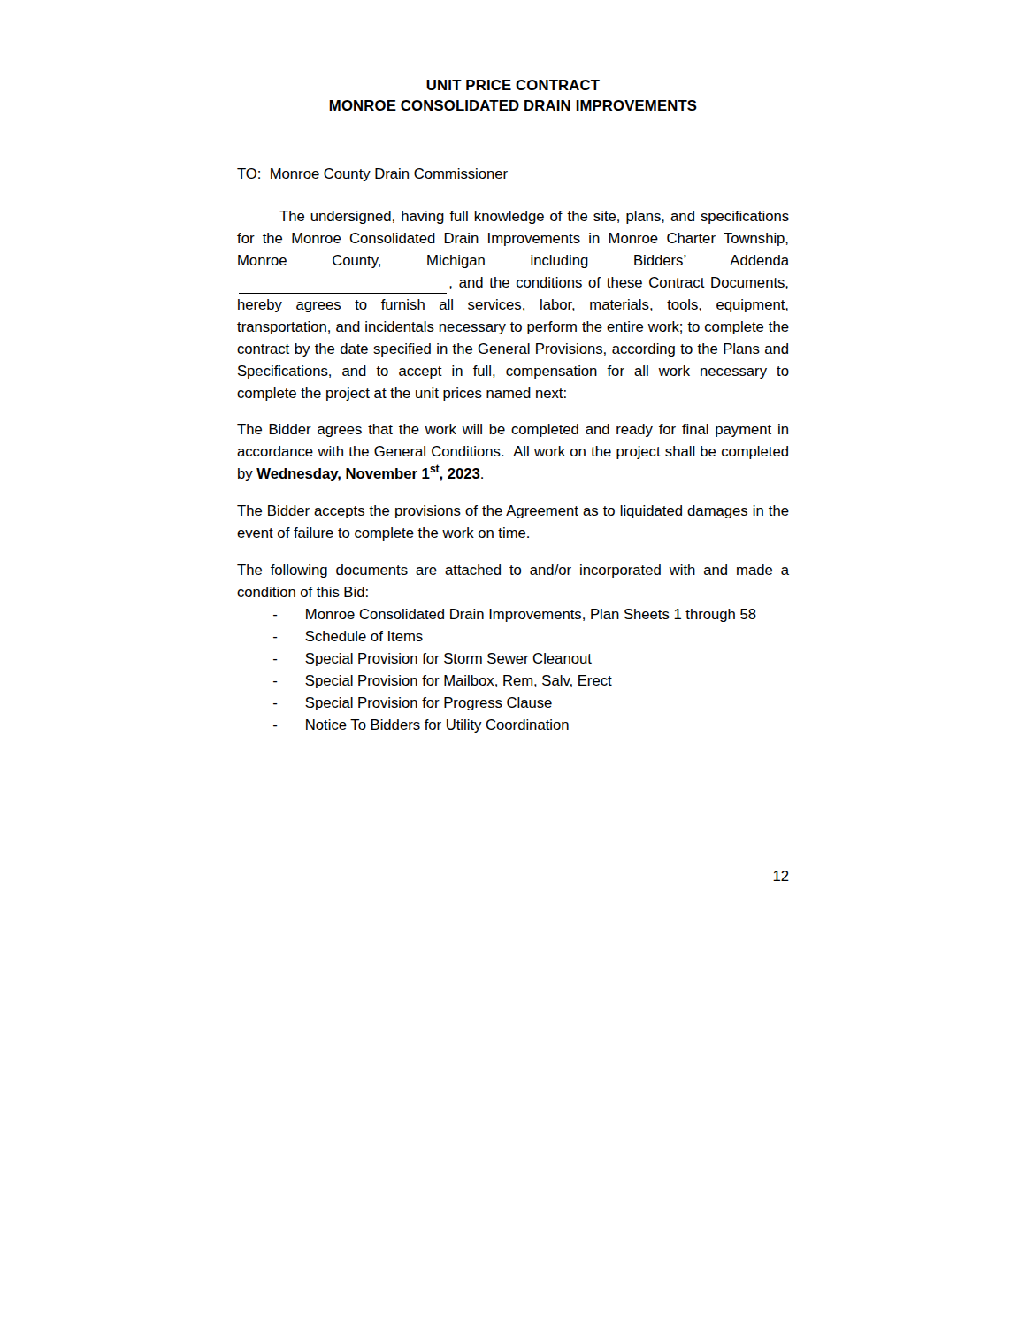UNIT PRICE CONTRACT MONROE CONSOLIDATED DRAIN IMPROVEMENTS
TO: Monroe County Drain Commissioner
The undersigned, having full knowledge of the site, plans, and specifications for the Monroe Consolidated Drain Improvements in Monroe Charter Township, Monroe County, Michigan including Bidders’ Addenda , and the conditions of these Contract Documents, hereby agrees to furnish all services, labor, materials, tools, equipment, transportation, and incidentals necessary to perform the entire work; to complete the contract by the date specified in the General Provisions, according to the Plans and Specifications, and to accept in full, compensation for all work necessary to complete the project at the unit prices named next:
The Bidder agrees that the work will be completed and ready for final payment in accordance with the General Conditions. All work on the project shall be completed by Wednesday, November 1st, 2023.
The Bidder accepts the provisions of the Agreement as to liquidated damages in the event of failure to complete the work on time.
The following documents are attached to and/or incorporated with and made a condition of this Bid:
Monroe Consolidated Drain Improvements, Plan Sheets 1 through 58
Schedule of Items
Special Provision for Storm Sewer Cleanout
Special Provision for Mailbox, Rem, Salv, Erect
Special Provision for Progress Clause
Notice To Bidders for Utility Coordination
12